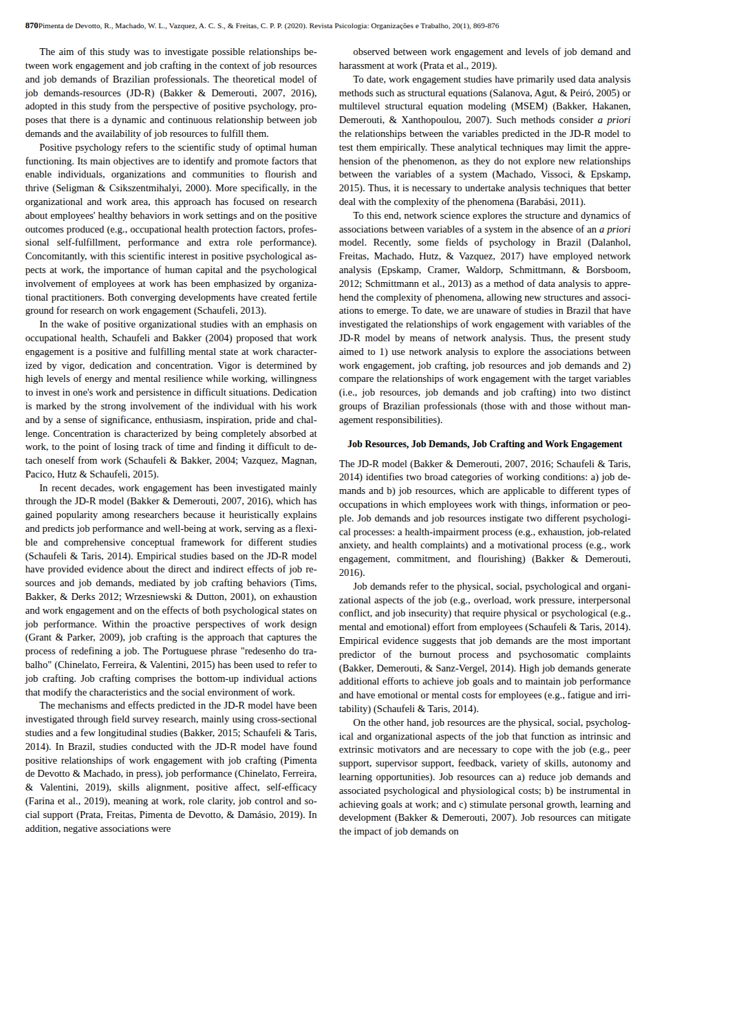870 Pimenta de Devotto, R., Machado, W. L., Vazquez, A. C. S., & Freitas, C. P. P. (2020). Revista Psicologia: Organizações e Trabalho, 20(1), 869-876
The aim of this study was to investigate possible relationships between work engagement and job crafting in the context of job resources and job demands of Brazilian professionals. The theoretical model of job demands-resources (JD-R) (Bakker & Demerouti, 2007, 2016), adopted in this study from the perspective of positive psychology, proposes that there is a dynamic and continuous relationship between job demands and the availability of job resources to fulfill them.
Positive psychology refers to the scientific study of optimal human functioning. Its main objectives are to identify and promote factors that enable individuals, organizations and communities to flourish and thrive (Seligman & Csikszentmihalyi, 2000). More specifically, in the organizational and work area, this approach has focused on research about employees' healthy behaviors in work settings and on the positive outcomes produced (e.g., occupational health protection factors, professional self-fulfillment, performance and extra role performance). Concomitantly, with this scientific interest in positive psychological aspects at work, the importance of human capital and the psychological involvement of employees at work has been emphasized by organizational practitioners. Both converging developments have created fertile ground for research on work engagement (Schaufeli, 2013).
In the wake of positive organizational studies with an emphasis on occupational health, Schaufeli and Bakker (2004) proposed that work engagement is a positive and fulfilling mental state at work characterized by vigor, dedication and concentration. Vigor is determined by high levels of energy and mental resilience while working, willingness to invest in one's work and persistence in difficult situations. Dedication is marked by the strong involvement of the individual with his work and by a sense of significance, enthusiasm, inspiration, pride and challenge. Concentration is characterized by being completely absorbed at work, to the point of losing track of time and finding it difficult to detach oneself from work (Schaufeli & Bakker, 2004; Vazquez, Magnan, Pacico, Hutz & Schaufeli, 2015).
In recent decades, work engagement has been investigated mainly through the JD-R model (Bakker & Demerouti, 2007, 2016), which has gained popularity among researchers because it heuristically explains and predicts job performance and well-being at work, serving as a flexible and comprehensive conceptual framework for different studies (Schaufeli & Taris, 2014). Empirical studies based on the JD-R model have provided evidence about the direct and indirect effects of job resources and job demands, mediated by job crafting behaviors (Tims, Bakker, & Derks 2012; Wrzesniewski & Dutton, 2001), on exhaustion and work engagement and on the effects of both psychological states on job performance. Within the proactive perspectives of work design (Grant & Parker, 2009), job crafting is the approach that captures the process of redefining a job. The Portuguese phrase "redesenho do trabalho" (Chinelato, Ferreira, & Valentini, 2015) has been used to refer to job crafting. Job crafting comprises the bottom-up individual actions that modify the characteristics and the social environment of work.
The mechanisms and effects predicted in the JD-R model have been investigated through field survey research, mainly using cross-sectional studies and a few longitudinal studies (Bakker, 2015; Schaufeli & Taris, 2014). In Brazil, studies conducted with the JD-R model have found positive relationships of work engagement with job crafting (Pimenta de Devotto & Machado, in press), job performance (Chinelato, Ferreira, & Valentini, 2019), skills alignment, positive affect, self-efficacy (Farina et al., 2019), meaning at work, role clarity, job control and social support (Prata, Freitas, Pimenta de Devotto, & Damásio, 2019). In addition, negative associations were
observed between work engagement and levels of job demand and harassment at work (Prata et al., 2019).
To date, work engagement studies have primarily used data analysis methods such as structural equations (Salanova, Agut, & Peiró, 2005) or multilevel structural equation modeling (MSEM) (Bakker, Hakanen, Demerouti, & Xanthopoulou, 2007). Such methods consider a priori the relationships between the variables predicted in the JD-R model to test them empirically. These analytical techniques may limit the apprehension of the phenomenon, as they do not explore new relationships between the variables of a system (Machado, Vissoci, & Epskamp, 2015). Thus, it is necessary to undertake analysis techniques that better deal with the complexity of the phenomena (Barabási, 2011).
To this end, network science explores the structure and dynamics of associations between variables of a system in the absence of an a priori model. Recently, some fields of psychology in Brazil (Dalanhol, Freitas, Machado, Hutz, & Vazquez, 2017) have employed network analysis (Epskamp, Cramer, Waldorp, Schmittmann, & Borsboom, 2012; Schmittmann et al., 2013) as a method of data analysis to apprehend the complexity of phenomena, allowing new structures and associations to emerge. To date, we are unaware of studies in Brazil that have investigated the relationships of work engagement with variables of the JD-R model by means of network analysis. Thus, the present study aimed to 1) use network analysis to explore the associations between work engagement, job crafting, job resources and job demands and 2) compare the relationships of work engagement with the target variables (i.e., job resources, job demands and job crafting) into two distinct groups of Brazilian professionals (those with and those without management responsibilities).
Job Resources, Job Demands, Job Crafting and Work Engagement
The JD-R model (Bakker & Demerouti, 2007, 2016; Schaufeli & Taris, 2014) identifies two broad categories of working conditions: a) job demands and b) job resources, which are applicable to different types of occupations in which employees work with things, information or people. Job demands and job resources instigate two different psychological processes: a health-impairment process (e.g., exhaustion, job-related anxiety, and health complaints) and a motivational process (e.g., work engagement, commitment, and flourishing) (Bakker & Demerouti, 2016).
Job demands refer to the physical, social, psychological and organizational aspects of the job (e.g., overload, work pressure, interpersonal conflict, and job insecurity) that require physical or psychological (e.g., mental and emotional) effort from employees (Schaufeli & Taris, 2014). Empirical evidence suggests that job demands are the most important predictor of the burnout process and psychosomatic complaints (Bakker, Demerouti, & Sanz-Vergel, 2014). High job demands generate additional efforts to achieve job goals and to maintain job performance and have emotional or mental costs for employees (e.g., fatigue and irritability) (Schaufeli & Taris, 2014).
On the other hand, job resources are the physical, social, psychological and organizational aspects of the job that function as intrinsic and extrinsic motivators and are necessary to cope with the job (e.g., peer support, supervisor support, feedback, variety of skills, autonomy and learning opportunities). Job resources can a) reduce job demands and associated psychological and physiological costs; b) be instrumental in achieving goals at work; and c) stimulate personal growth, learning and development (Bakker & Demerouti, 2007). Job resources can mitigate the impact of job demands on